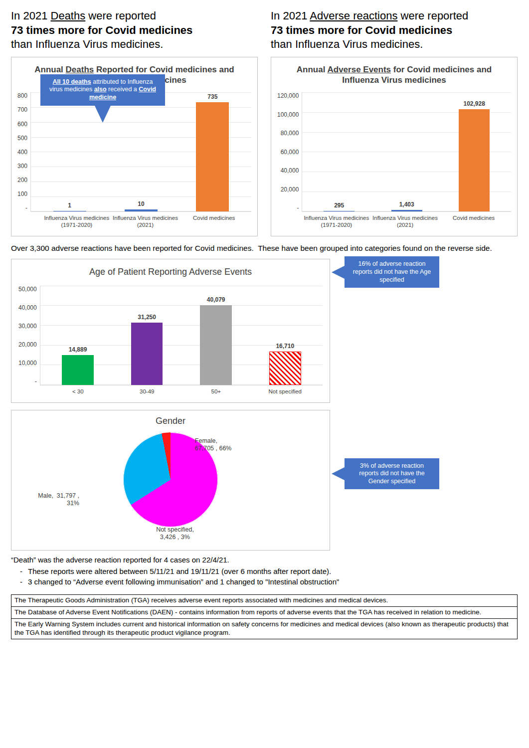In 2021 Deaths were reported
73 times more for Covid medicines
than Influenza Virus medicines.
In 2021 Adverse reactions were reported
73 times more for Covid medicines
than Influenza Virus medicines.
Annual Deaths Reported for Covid medicines and Influenza Virus medicines
All 10 deaths attributed to Influenza virus medicines also received a Covid medicine
800700600500 400300200100-
1
10
735
Influenza Virus medicines (1971-2020)
Influenza Virus medicines (2021)
Covid medicines
Annual Adverse Events for Covid medicines and Influenza Virus medicines
120,000100,00080,000 60,00040,00020,000-
295
1,403
102,928
Influenza Virus medicines (1971-2020)
Influenza Virus medicines (2021)
Covid medicines
Over 3,300 adverse reactions have been reported for Covid medicines. These have been grouped into categories found on the reverse side.
Age of Patient Reporting Adverse Events
16% of adverse reaction reports did not have the Age specified
50,00040,00030,000 20,00010,000-
14,889
31,250
40,079
16,710
< 30
30-49
50+
Not specified
Gender
3% of adverse reaction reports did not have the Gender specified
Female,
67,705 , 66%
Male, 31,797 ,
31%
Not specified,
3,426 , 3%
“Death” was the adverse reaction reported for 4 cases on 22/4/21.
These reports were altered between 5/11/21 and 19/11/21 (over 6 months after report date).
3 changed to “Adverse event following immunisation” and 1 changed to "Intestinal obstruction"
| The Therapeutic Goods Administration (TGA) receives adverse event reports associated with medicines and medical devices. |
| The Database of Adverse Event Notifications (DAEN) - contains information from reports of adverse events that the TGA has received in relation to medicine. |
| The Early Warning System includes current and historical information on safety concerns for medicines and medical devices (also known as therapeutic products) that the TGA has identified through its therapeutic product vigilance program. |